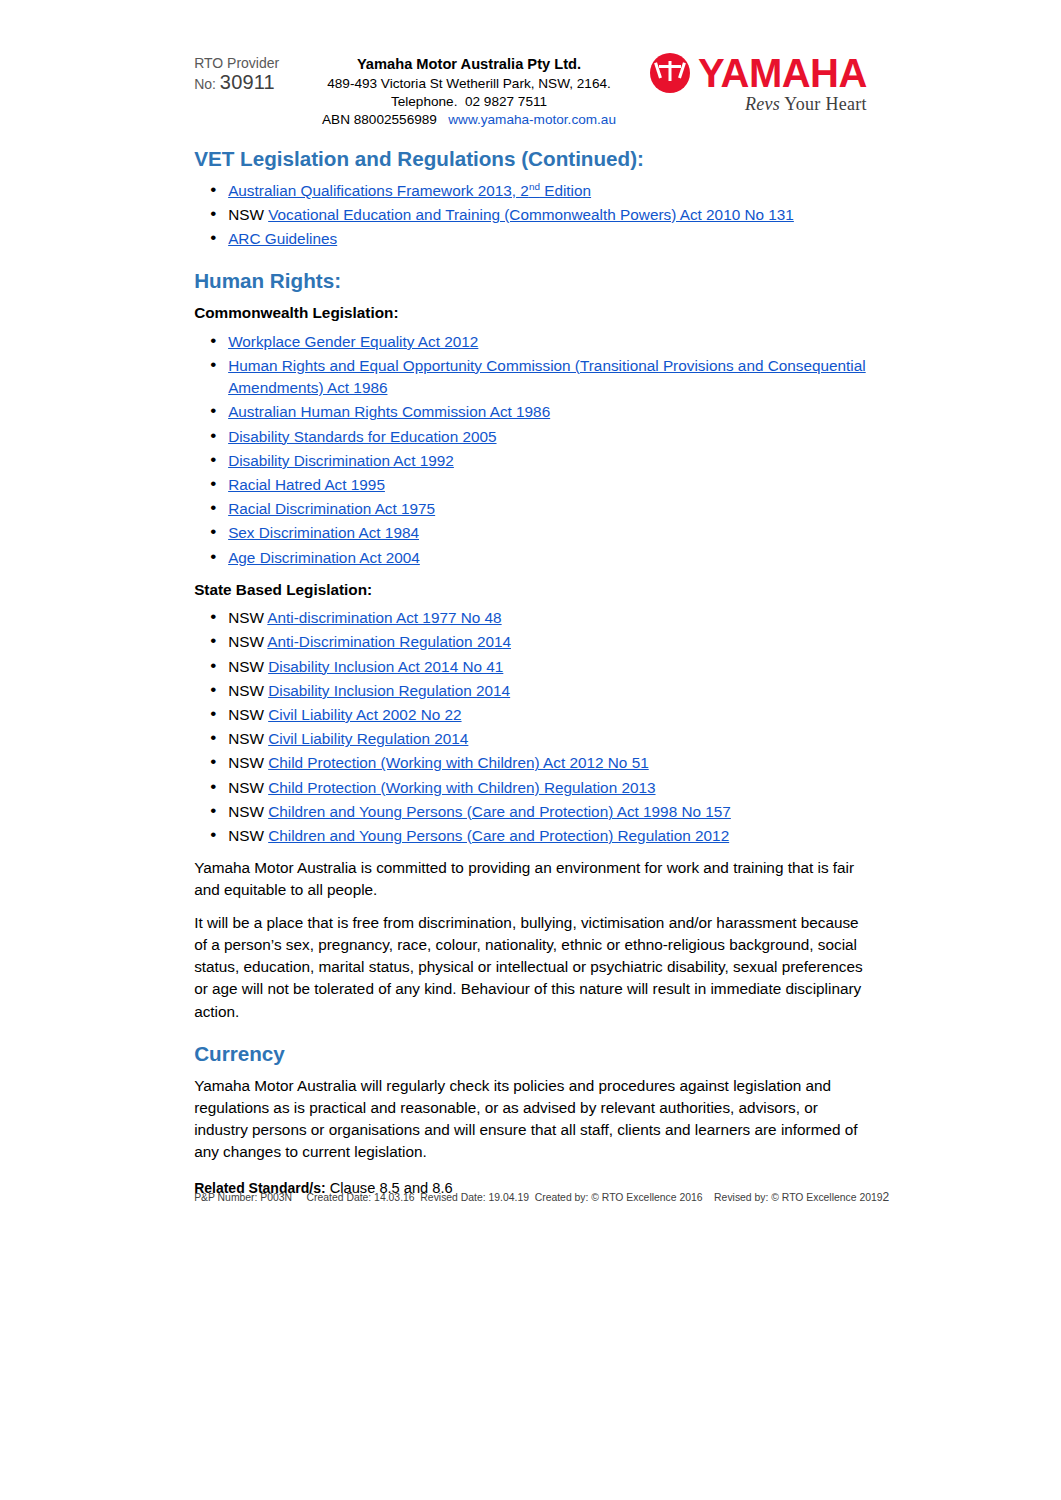RTO Provider
No: 30911
Yamaha Motor Australia Pty Ltd.
489-493 Victoria St Wetherill Park, NSW, 2164. Telephone. 02 9827 7511
ABN 88002556989 www.yamaha-motor.com.au
YAMAHA
Revs Your Heart
VET Legislation and Regulations (Continued):
Australian Qualifications Framework 2013, 2nd Edition
NSW Vocational Education and Training (Commonwealth Powers) Act 2010 No 131
ARC Guidelines
Human Rights:
Commonwealth Legislation:
Workplace Gender Equality Act 2012
Human Rights and Equal Opportunity Commission (Transitional Provisions and Consequential Amendments) Act 1986
Australian Human Rights Commission Act 1986
Disability Standards for Education 2005
Disability Discrimination Act 1992
Racial Hatred Act 1995
Racial Discrimination Act 1975
Sex Discrimination Act 1984
Age Discrimination Act 2004
State Based Legislation:
NSW Anti-discrimination Act 1977 No 48
NSW Anti-Discrimination Regulation 2014
NSW Disability Inclusion Act 2014 No 41
NSW Disability Inclusion Regulation 2014
NSW Civil Liability Act 2002 No 22
NSW Civil Liability Regulation 2014
NSW Child Protection (Working with Children) Act 2012 No 51
NSW Child Protection (Working with Children) Regulation 2013
NSW Children and Young Persons (Care and Protection) Act 1998 No 157
NSW Children and Young Persons (Care and Protection) Regulation 2012
Yamaha Motor Australia is committed to providing an environment for work and training that is fair and equitable to all people.
It will be a place that is free from discrimination, bullying, victimisation and/or harassment because of a person’s sex, pregnancy, race, colour, nationality, ethnic or ethno-religious background, social status, education, marital status, physical or intellectual or psychiatric disability, sexual preferences or age will not be tolerated of any kind. Behaviour of this nature will result in immediate disciplinary action.
Currency
Yamaha Motor Australia will regularly check its policies and procedures against legislation and regulations as is practical and reasonable, or as advised by relevant authorities, advisors, or industry persons or organisations and will ensure that all staff, clients and learners are informed of any changes to current legislation.
Related Standard/s: Clause 8.5 and 8.6
P&P Number: P003N Created Date: 14.03.16 Revised Date: 19.04.19 Created by: © RTO Excellence 2016 Revised by: © RTO Excellence 2019
2